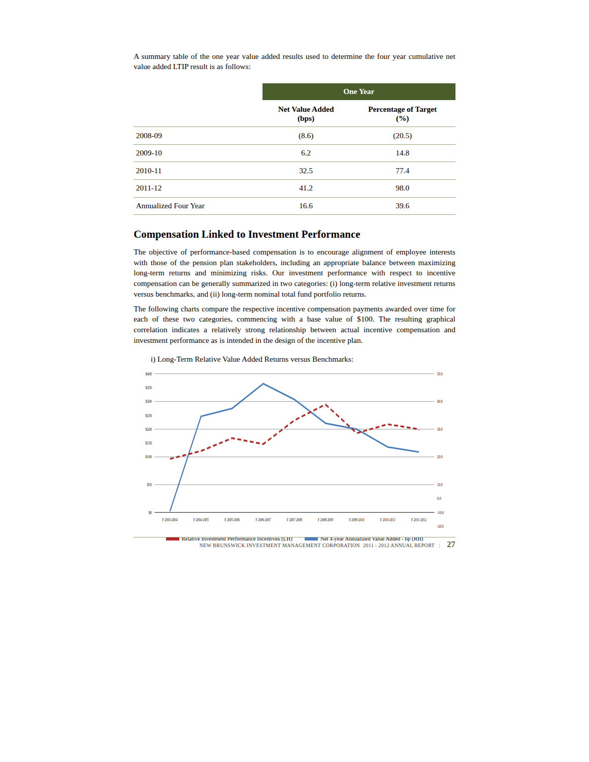A summary table of the one year value added results used to determine the four year cumulative net value added LTIP result is as follows:
| | One Year |
| --- | --- |
| | Net Value Added (bps) | Percentage of Target (%) |
| 2008-09 | (8.6) | (20.5) |
| 2009-10 | 6.2 | 14.8 |
| 2010-11 | 32.5 | 77.4 |
| 2011-12 | 41.2 | 98.0 |
| Annualized Four Year | 16.6 | 39.6 |
Compensation Linked to Investment Performance
The objective of performance-based compensation is to encourage alignment of employee interests with those of the pension plan stakeholders, including an appropriate balance between maximizing long-term returns and minimizing risks. Our investment performance with respect to incentive compensation can be generally summarized in two categories: (i) long-term relative investment returns versus benchmarks, and (ii) long-term nominal total fund portfolio returns.
The following charts compare the respective incentive compensation payments awarded over time for each of these two categories, commencing with a base value of $100. The resulting graphical correlation indicates a relatively strong relationship between actual incentive compensation and investment performance as is intended in the design of the incentive plan.
i) Long-Term Relative Value Added Returns versus Benchmarks:
$400 $350 $300 $250 $200 $150 $100 $50 $0 50.0 40.0 30.0 20.0 10.0 0.0 -10.0 -20.0 F 2003-2004 F 2004-2005 F 2005-2006 F 2006-2007 F 2007-2008 F 2008-2009 F 2009-2010 F 2010-2011 F 2011-2012
Relative Investment Performance Incentives (LH) Net 4-year Annualized Value Added - bp (RH)
NEW BRUNSWICK INVESTMENT MANAGEMENT CORPORATION 2011 - 2012 ANNUAL REPORT | 27